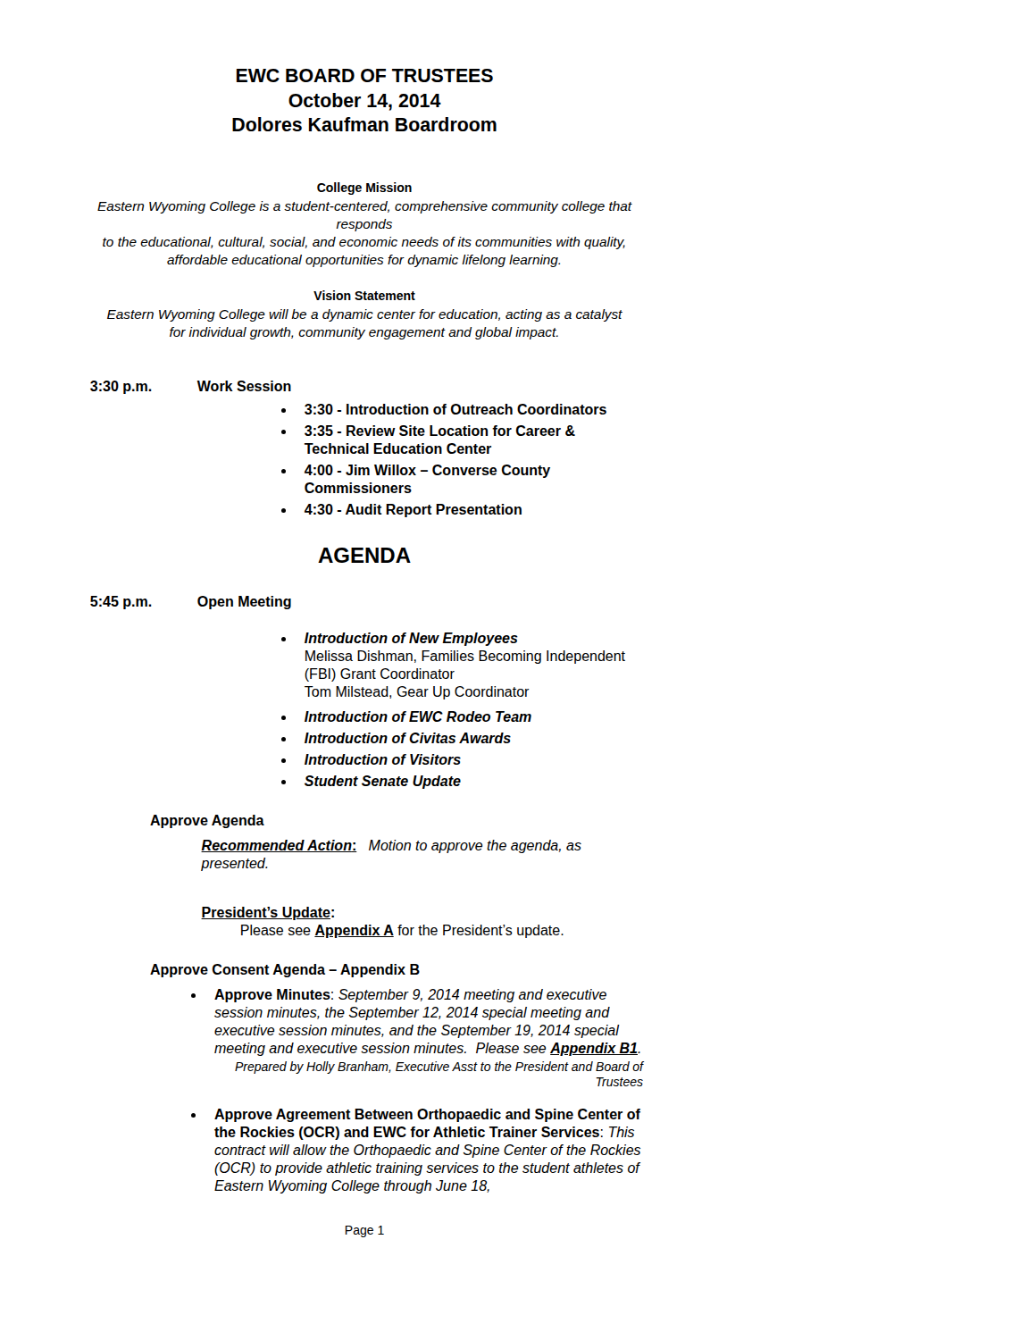EWC BOARD OF TRUSTEES
October 14, 2014
Dolores Kaufman Boardroom
College Mission
Eastern Wyoming College is a student-centered, comprehensive community college that responds
to the educational, cultural, social, and economic needs of its communities with quality,
affordable educational opportunities for dynamic lifelong learning.
Vision Statement
Eastern Wyoming College will be a dynamic center for education, acting as a catalyst
for individual growth, community engagement and global impact.
3:30 p.m.
Work Session
3:30 - Introduction of Outreach Coordinators
3:35 - Review Site Location for Career & Technical Education Center
4:00 - Jim Willox – Converse County Commissioners
4:30 - Audit Report Presentation
AGENDA
5:45 p.m.
Open Meeting
Introduction of New Employees
Melissa Dishman, Families Becoming Independent (FBI) Grant Coordinator
Tom Milstead, Gear Up Coordinator
Introduction of EWC Rodeo Team
Introduction of Civitas Awards
Introduction of Visitors
Student Senate Update
Approve Agenda
Recommended Action: Motion to approve the agenda, as presented.
President’s Update:
Please see Appendix A for the President’s update.
Approve Consent Agenda – Appendix B
Approve Minutes: September 9, 2014 meeting and executive session minutes, the September 12, 2014 special meeting and executive session minutes, and the September 19, 2014 special meeting and executive session minutes. Please see Appendix B1.
Prepared by Holly Branham, Executive Asst to the President and Board of Trustees
Approve Agreement Between Orthopaedic and Spine Center of the Rockies (OCR) and EWC for Athletic Trainer Services: This contract will allow the Orthopaedic and Spine Center of the Rockies (OCR) to provide athletic training services to the student athletes of Eastern Wyoming College through June 18,
Page 1